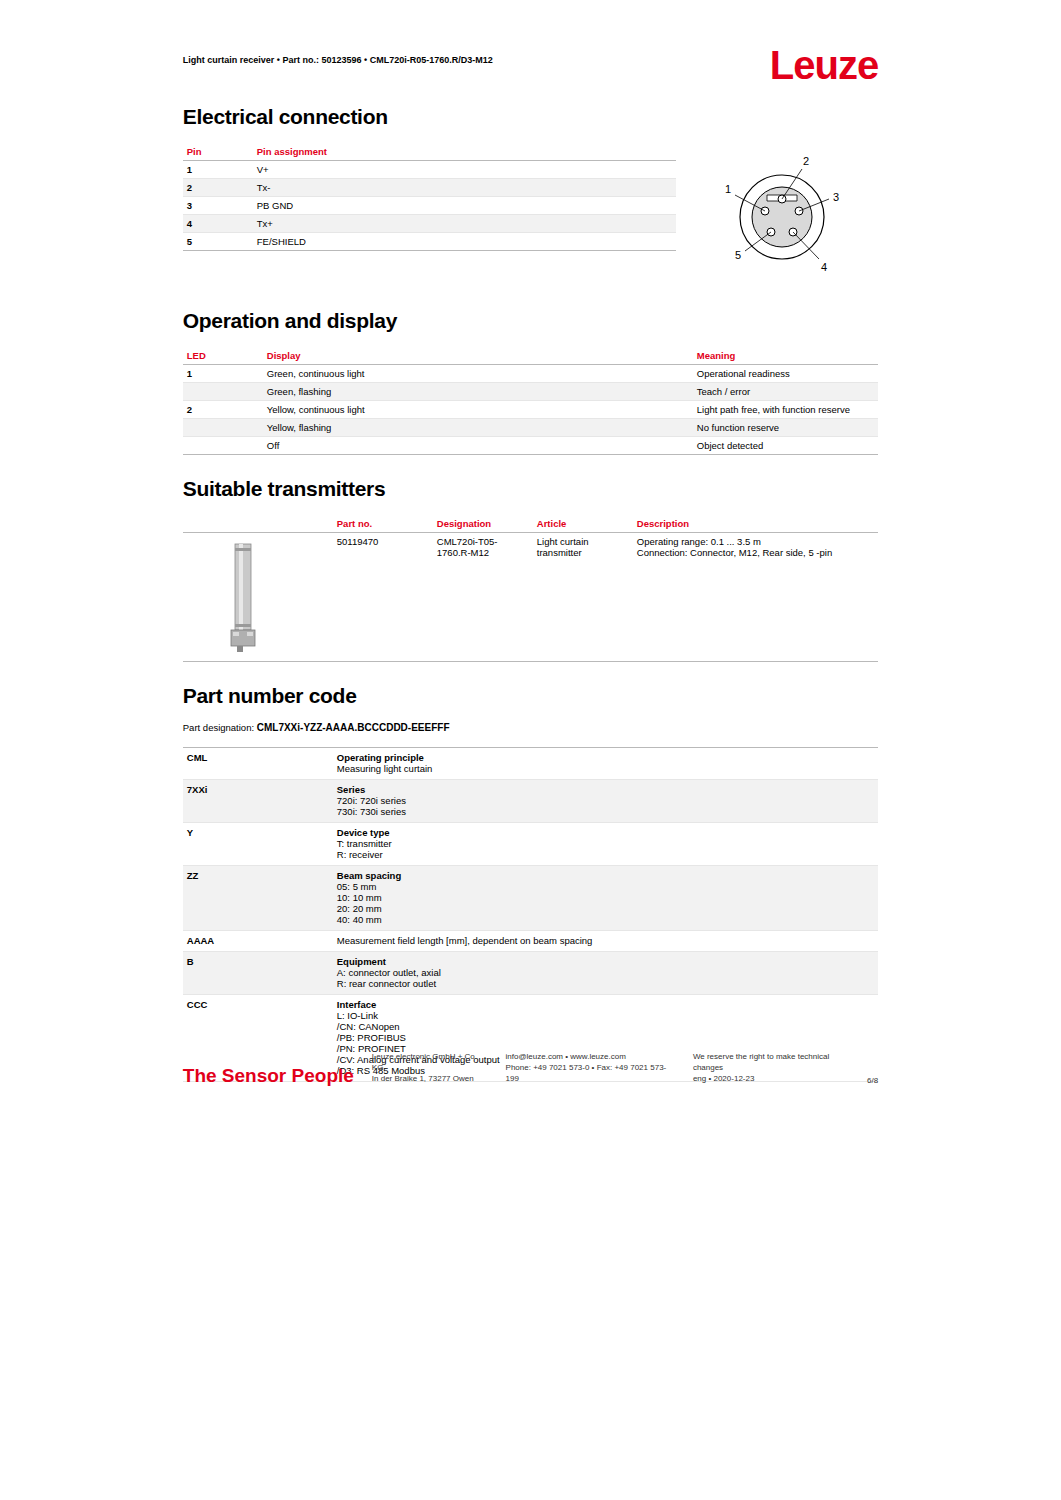Light curtain receiver • Part no.: 50123596 • CML720i-R05-1760.R/D3-M12
Leuze
Electrical connection
| Pin | Pin assignment |
| --- | --- |
| 1 | V+ |
| 2 | Tx- |
| 3 | PB GND |
| 4 | Tx+ |
| 5 | FE/SHIELD |
2 3 4 5 1
Operation and display
| LED | Display | Meaning |
| --- | --- | --- |
| 1 | Green, continuous light | Operational readiness |
| | Green, flashing | Teach / error |
| 2 | Yellow, continuous light | Light path free, with function reserve |
| | Yellow, flashing | No function reserve |
| | Off | Object detected |
Suitable transmitters
| | Part no. | Designation | Article | Description |
| --- | --- | --- | --- | --- |
| | 50119470 | CML720i-T05-1760.R-M12 | Light curtain transmitter | Operating range: 0.1 ... 3.5 m Connection: Connector, M12, Rear side, 5 -pin |
Part number code
Part designation: CML7XXi-YZZ-AAAA.BCCCDDD-EEEFFF
| CML | Operating principle Measuring light curtain |
| 7XXi | Series 720i: 720i series 730i: 730i series |
| Y | Device type T: transmitter R: receiver |
| ZZ | Beam spacing 05: 5 mm 10: 10 mm 20: 20 mm 40: 40 mm |
| AAAA | Measurement field length [mm], dependent on beam spacing |
| B | Equipment A: connector outlet, axial R: rear connector outlet |
| CCC | Interface L: IO-Link /CN: CANopen /PB: PROFIBUS /PN: PROFINET /CV: Analog current and voltage output /D3: RS 485 Modbus |
The Sensor People
Leuze electronic GmbH + Co. KG
In der Braike 1, 73277 Owen
info@leuze.com • www.leuze.com
Phone: +49 7021 573-0 • Fax: +49 7021 573-199
We reserve the right to make technical changes
eng • 2020-12-23
6/8